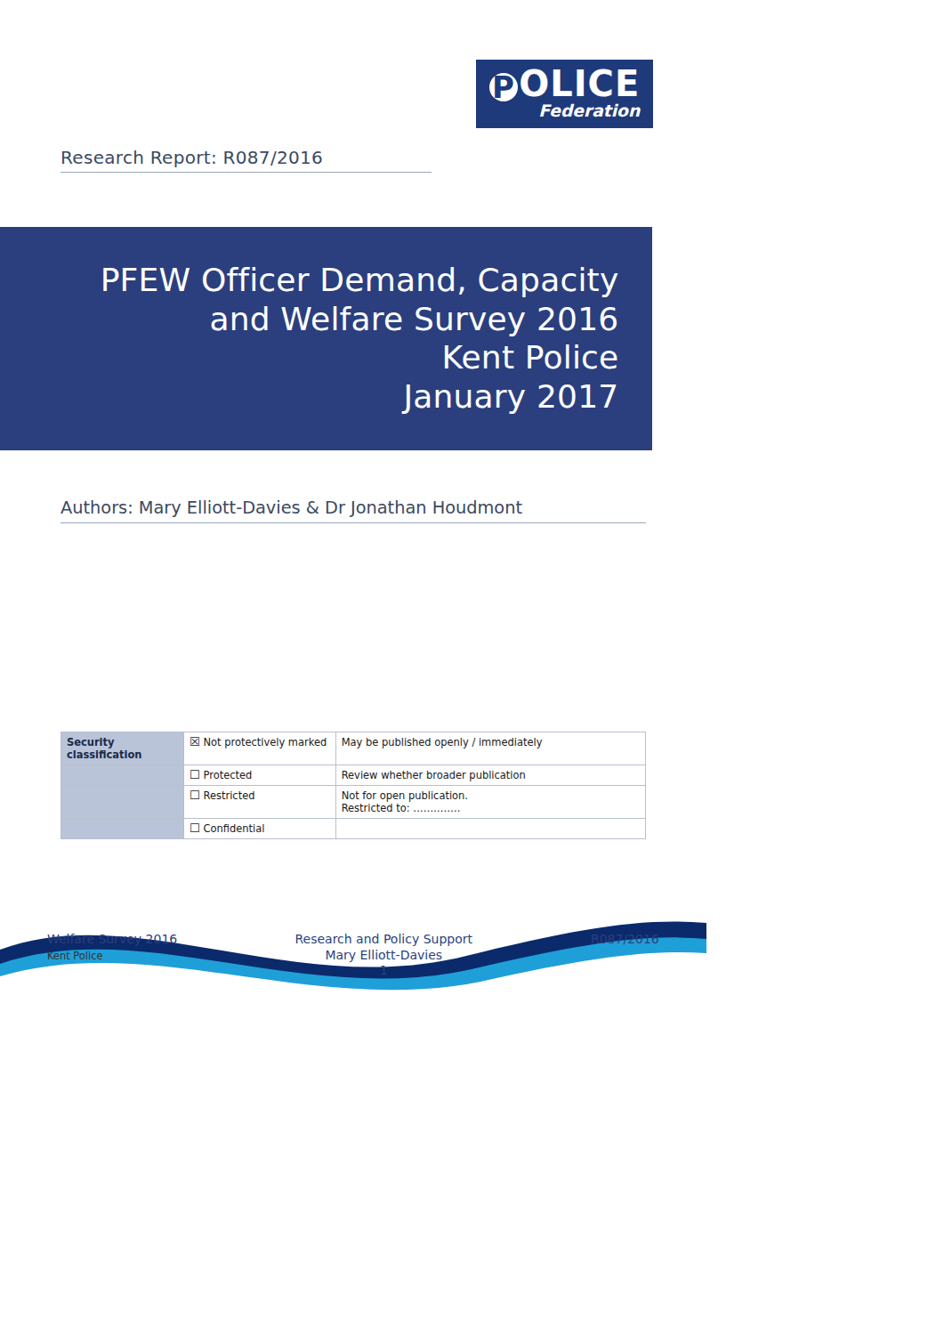POLICE Federation
Research Report: R087/2016
PFEW Officer Demand, Capacity
and Welfare Survey 2016
Kent Police
January 2017
Authors: Mary Elliott-Davies & Dr Jonathan Houdmont
| Security classification | ☒ Not protectively marked | May be published openly / immediately |
| | ☐ Protected | Review whether broader publication |
| | ☐ Restricted | Not for open publication. Restricted to: ………….. |
| | ☐ Confidential | |
Welfare Survey 2016
Kent Police
Research and Policy Support
Mary Elliott-Davies
1
R087/2016